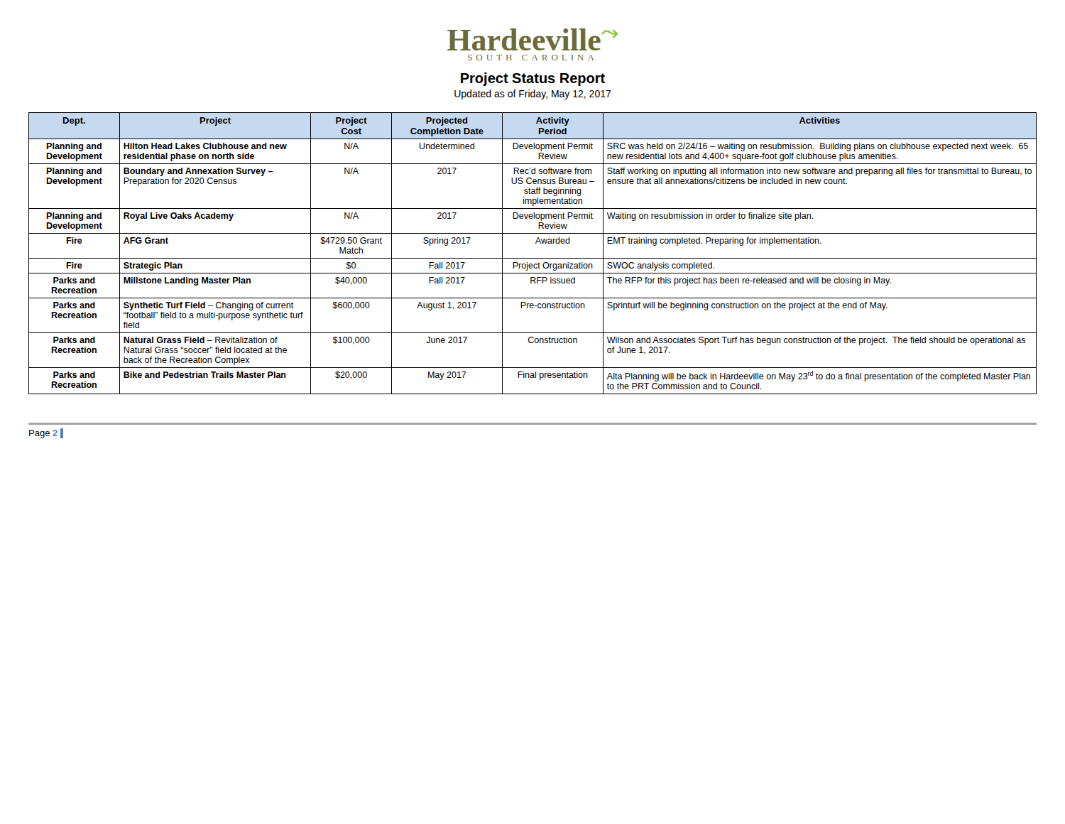Hardeeville⤳
SOUTH CAROLINA
Project Status Report
Updated as of Friday, May 12, 2017
| Dept. | Project | Project Cost | Projected Completion Date | Activity Period | Activities |
| --- | --- | --- | --- | --- | --- |
| Planning and Development | Hilton Head Lakes Clubhouse and new residential phase on north side | N/A | Undetermined | Development Permit Review | SRC was held on 2/24/16 – waiting on resubmission. Building plans on clubhouse expected next week. 65 new residential lots and 4,400+ square-foot golf clubhouse plus amenities. |
| Planning and Development | Boundary and Annexation Survey – Preparation for 2020 Census | N/A | 2017 | Rec’d software from US Census Bureau – staff beginning implementation | Staff working on inputting all information into new software and preparing all files for transmittal to Bureau, to ensure that all annexations/citizens be included in new count. |
| Planning and Development | Royal Live Oaks Academy | N/A | 2017 | Development Permit Review | Waiting on resubmission in order to finalize site plan. |
| Fire | AFG Grant | $4729.50 Grant Match | Spring 2017 | Awarded | EMT training completed. Preparing for implementation. |
| Fire | Strategic Plan | $0 | Fall 2017 | Project Organization | SWOC analysis completed. |
| Parks and Recreation | Millstone Landing Master Plan | $40,000 | Fall 2017 | RFP issued | The RFP for this project has been re-released and will be closing in May. |
| Parks and Recreation | Synthetic Turf Field – Changing of current “football” field to a multi-purpose synthetic turf field | $600,000 | August 1, 2017 | Pre-construction | Sprinturf will be beginning construction on the project at the end of May. |
| Parks and Recreation | Natural Grass Field – Revitalization of Natural Grass “soccer” field located at the back of the Recreation Complex | $100,000 | June 2017 | Construction | Wilson and Associates Sport Turf has begun construction of the project. The field should be operational as of June 1, 2017. |
| Parks and Recreation | Bike and Pedestrian Trails Master Plan | $20,000 | May 2017 | Final presentation | Alta Planning will be back in Hardeeville on May 23 rd to do a final presentation of the completed Master Plan to the PRT Commission and to Council. |
Page 2